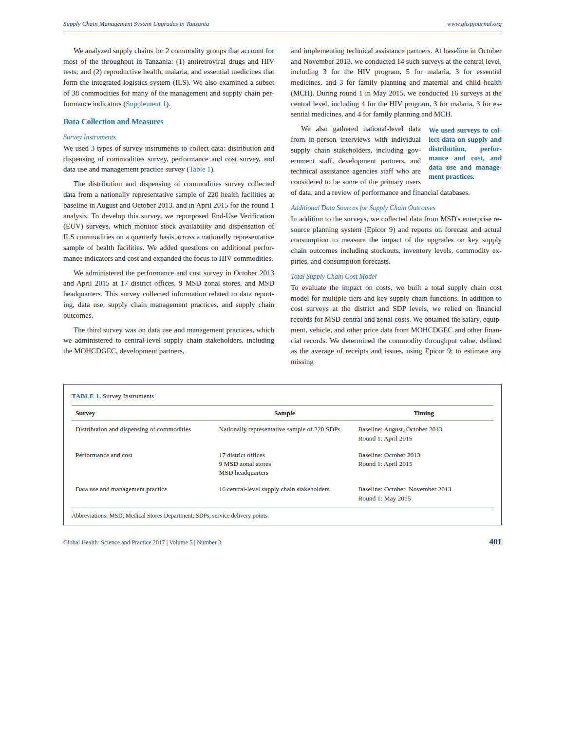Supply Chain Management System Upgrades in Tanzania www.ghspjournal.org
We analyzed supply chains for 2 commodity groups that account for most of the throughput in Tanzania: (1) antiretroviral drugs and HIV tests, and (2) reproductive health, malaria, and essential medicines that form the integrated logistics system (ILS). We also examined a subset of 38 commodities for many of the management and supply chain performance indicators (Supplement 1).
Data Collection and Measures
Survey Instruments
We used 3 types of survey instruments to collect data: distribution and dispensing of commodities survey, performance and cost survey, and data use and management practice survey (Table 1).
The distribution and dispensing of commodities survey collected data from a nationally representative sample of 220 health facilities at baseline in August and October 2013, and in April 2015 for the round 1 analysis. To develop this survey, we repurposed End-Use Verification (EUV) surveys, which monitor stock availability and dispensation of ILS commodities on a quarterly basis across a nationally representative sample of health facilities. We added questions on additional performance indicators and cost and expanded the focus to HIV commodities.
We administered the performance and cost survey in October 2013 and April 2015 at 17 district offices, 9 MSD zonal stores, and MSD headquarters. This survey collected information related to data reporting, data use, supply chain management practices, and supply chain outcomes.
The third survey was on data use and management practices, which we administered to central-level supply chain stakeholders, including the MOHCDGEC, development partners,
and implementing technical assistance partners. At baseline in October and November 2013, we conducted 14 such surveys at the central level, including 3 for the HIV program, 5 for malaria, 3 for essential medicines, and 3 for family planning and maternal and child health (MCH). During round 1 in May 2015, we conducted 16 surveys at the central level, including 4 for the HIV program, 3 for malaria, 3 for essential medicines, and 4 for family planning and MCH.
We used surveys to collect data on supply and distribution, performance and cost, and data use and management practices.
We also gathered national-level data from in-person interviews with individual supply chain stakeholders, including government staff, development partners, and technical assistance agencies staff who are considered to be some of the primary users of data, and a review of performance and financial databases.
Additional Data Sources for Supply Chain Outcomes
In addition to the surveys, we collected data from MSD's enterprise resource planning system (Epicor 9) and reports on forecast and actual consumption to measure the impact of the upgrades on key supply chain outcomes including stockouts, inventory levels, commodity expiries, and consumption forecasts.
Total Supply Chain Cost Model
To evaluate the impact on costs, we built a total supply chain cost model for multiple tiers and key supply chain functions. In addition to cost surveys at the district and SDP levels, we relied on financial records for MSD central and zonal costs. We obtained the salary, equipment, vehicle, and other price data from MOHCDGEC and other financial records. We determined the commodity throughput value, defined as the average of receipts and issues, using Epicor 9; to estimate any missing
TABLE 1. Survey Instruments
| Survey | Sample | Timing |
| --- | --- | --- |
| Distribution and dispensing of commodities | Nationally representative sample of 220 SDPs | Baseline: August, October 2013 Round 1: April 2015 |
| Performance and cost | 17 district offices 9 MSD zonal stores MSD headquarters | Baseline: October 2013 Round 1: April 2015 |
| Data use and management practice | 16 central-level supply chain stakeholders | Baseline: October–November 2013 Round 1: May 2015 |
Abbreviations: MSD, Medical Stores Department; SDPs, service delivery points.
Global Health: Science and Practice 2017 | Volume 5 | Number 3 401